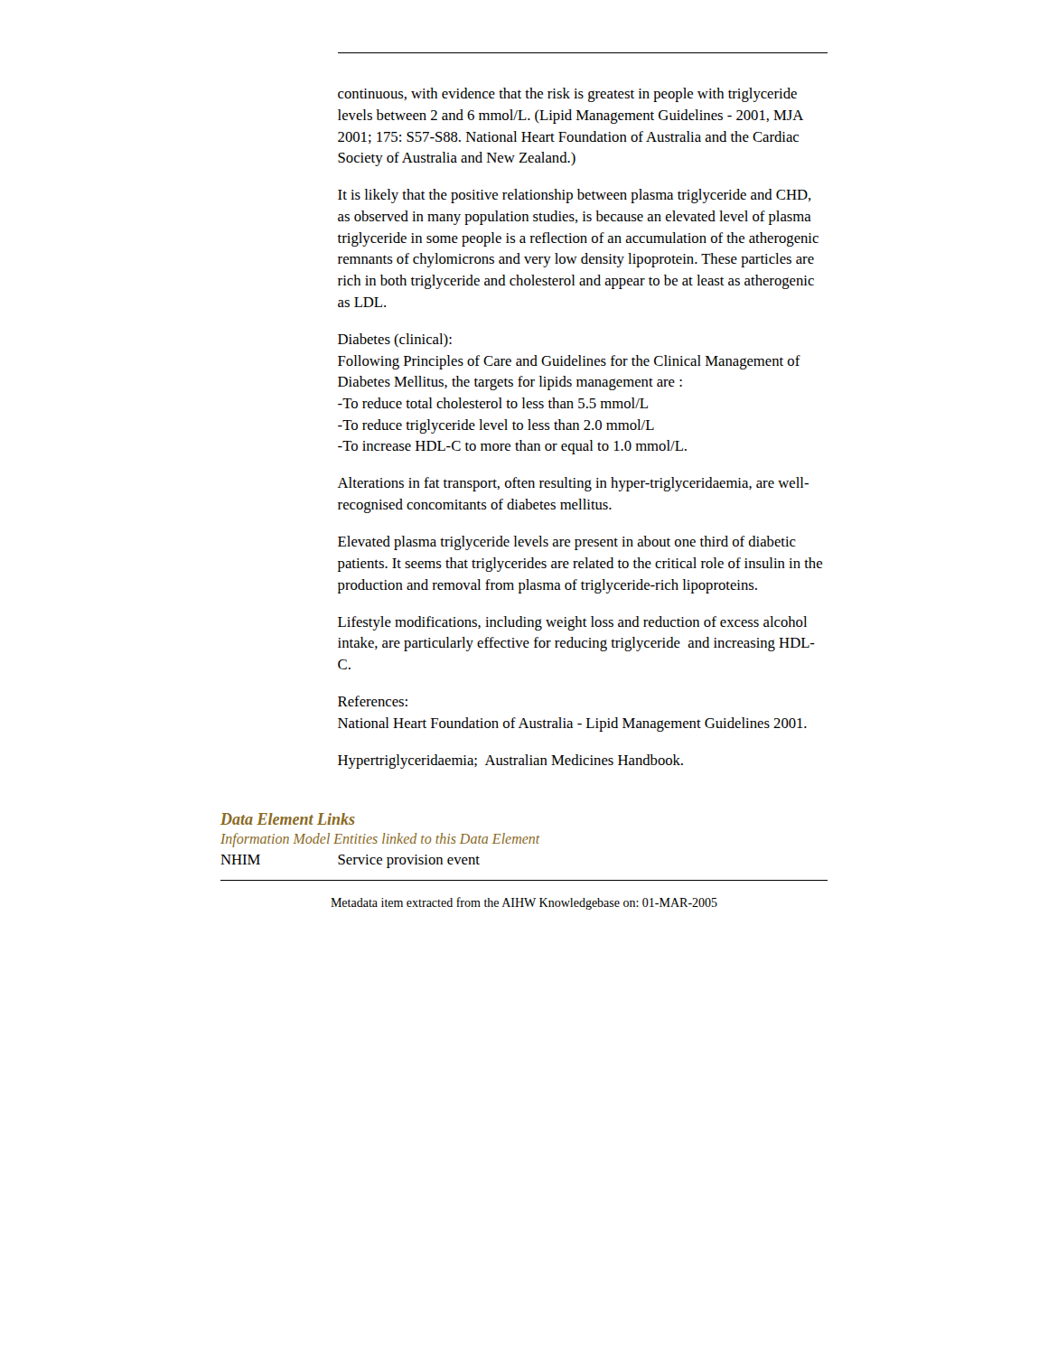continuous, with evidence that the risk is greatest in people with triglyceride levels between 2 and 6 mmol/L. (Lipid Management Guidelines - 2001, MJA 2001; 175: S57-S88. National Heart Foundation of Australia and the Cardiac Society of Australia and New Zealand.)
It is likely that the positive relationship between plasma triglyceride and CHD, as observed in many population studies, is because an elevated level of plasma triglyceride in some people is a reflection of an accumulation of the atherogenic remnants of chylomicrons and very low density lipoprotein. These particles are rich in both triglyceride and cholesterol and appear to be at least as atherogenic as LDL.
Diabetes (clinical):
Following Principles of Care and Guidelines for the Clinical Management of Diabetes Mellitus, the targets for lipids management are :
-To reduce total cholesterol to less than 5.5 mmol/L
-To reduce triglyceride level to less than 2.0 mmol/L
-To increase HDL-C to more than or equal to 1.0 mmol/L.
Alterations in fat transport, often resulting in hyper-triglyceridaemia, are well-recognised concomitants of diabetes mellitus.
Elevated plasma triglyceride levels are present in about one third of diabetic patients. It seems that triglycerides are related to the critical role of insulin in the production and removal from plasma of triglyceride-rich lipoproteins.
Lifestyle modifications, including weight loss and reduction of excess alcohol intake, are particularly effective for reducing triglyceride and increasing HDL-C.
References:
National Heart Foundation of Australia - Lipid Management Guidelines 2001.
Hypertriglyceridaemia; Australian Medicines Handbook.
Data Element Links
Information Model Entities linked to this Data Element
NHIM
Service provision event
Metadata item extracted from the AIHW Knowledgebase on: 01-MAR-2005